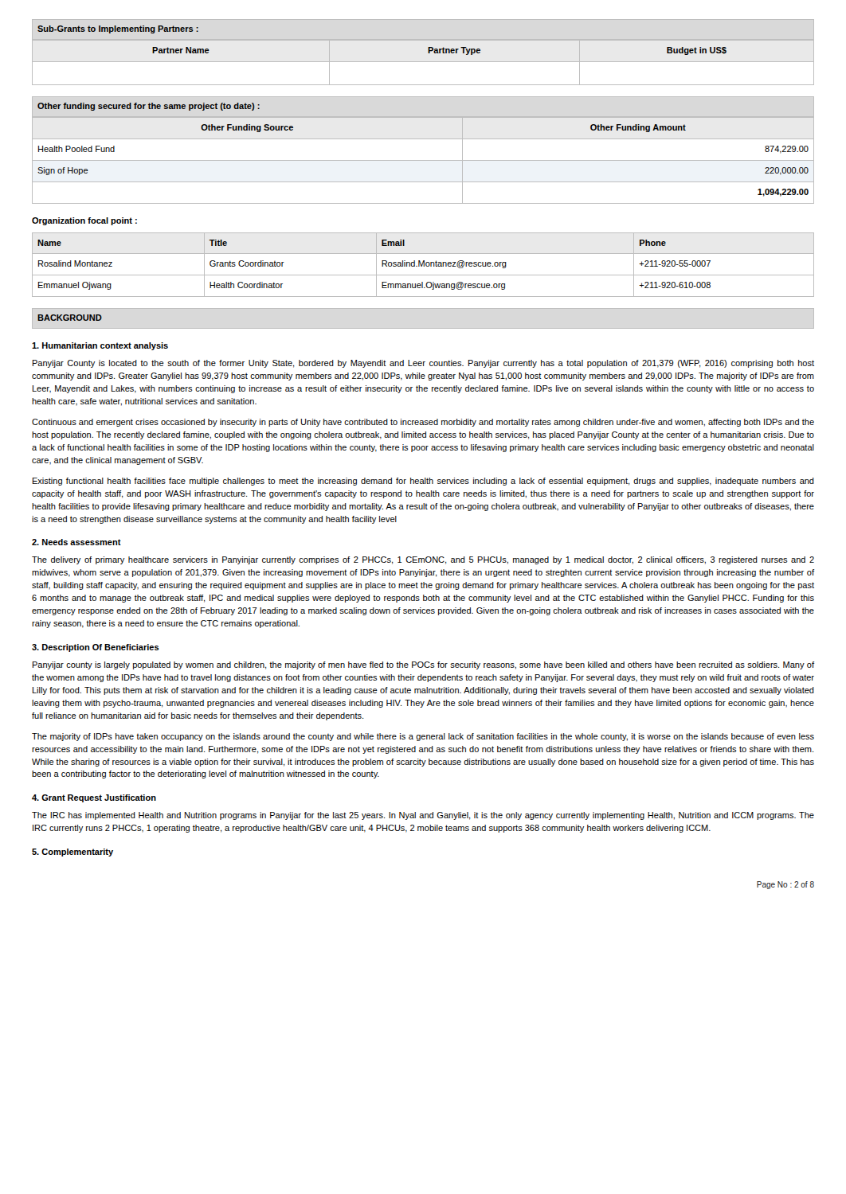Sub-Grants to Implementing Partners :
| Partner Name | Partner Type | Budget in US$ |
| --- | --- | --- |
Other funding secured for the same project (to date) :
| Other Funding Source | Other Funding Amount |
| --- | --- |
| Health Pooled Fund | 874,229.00 |
| Sign of Hope | 220,000.00 |
| | 1,094,229.00 |
Organization focal point :
| Name | Title | Email | Phone |
| --- | --- | --- | --- |
| Rosalind Montanez | Grants Coordinator | Rosalind.Montanez@rescue.org | +211-920-55-0007 |
| Emmanuel Ojwang | Health Coordinator | Emmanuel.Ojwang@rescue.org | +211-920-610-008 |
BACKGROUND
1. Humanitarian context analysis
Panyijar County is located to the south of the former Unity State, bordered by Mayendit and Leer counties. Panyijar currently has a total population of 201,379 (WFP, 2016) comprising both host community and IDPs. Greater Ganyliel has 99,379 host community members and 22,000 IDPs, while greater Nyal has 51,000 host community members and 29,000 IDPs. The majority of IDPs are from Leer, Mayendit and Lakes, with numbers continuing to increase as a result of either insecurity or the recently declared famine. IDPs live on several islands within the county with little or no access to health care, safe water, nutritional services and sanitation.
Continuous and emergent crises occasioned by insecurity in parts of Unity have contributed to increased morbidity and mortality rates among children under-five and women, affecting both IDPs and the host population. The recently declared famine, coupled with the ongoing cholera outbreak, and limited access to health services, has placed Panyijar County at the center of a humanitarian crisis. Due to a lack of functional health facilities in some of the IDP hosting locations within the county, there is poor access to lifesaving primary health care services including basic emergency obstetric and neonatal care, and the clinical management of SGBV.
Existing functional health facilities face multiple challenges to meet the increasing demand for health services including a lack of essential equipment, drugs and supplies, inadequate numbers and capacity of health staff, and poor WASH infrastructure. The government's capacity to respond to health care needs is limited, thus there is a need for partners to scale up and strengthen support for health facilities to provide lifesaving primary healthcare and reduce morbidity and mortality. As a result of the on-going cholera outbreak, and vulnerability of Panyijar to other outbreaks of diseases, there is a need to strengthen disease surveillance systems at the community and health facility level
2. Needs assessment
The delivery of primary healthcare servicers in Panyinjar currently comprises of 2 PHCCs, 1 CEmONC, and 5 PHCUs, managed by 1 medical doctor, 2 clinical officers, 3 registered nurses and 2 midwives, whom serve a population of 201,379. Given the increasing movement of IDPs into Panyinjar, there is an urgent need to streghten current service provision through increasing the number of staff, building staff capacity, and ensuring the required equipment and supplies are in place to meet the groing demand for primary healthcare services. A cholera outbreak has been ongoing for the past 6 months and to manage the outbreak staff, IPC and medical supplies were deployed to responds both at the community level and at the CTC established within the Ganyliel PHCC. Funding for this emergency response ended on the 28th of February 2017 leading to a marked scaling down of services provided. Given the on-going cholera outbreak and risk of increases in cases associated with the rainy season, there is a need to ensure the CTC remains operational.
3. Description Of Beneficiaries
Panyijar county is largely populated by women and children, the majority of men have fled to the POCs for security reasons, some have been killed and others have been recruited as soldiers. Many of the women among the IDPs have had to travel long distances on foot from other counties with their dependents to reach safety in Panyijar. For several days, they must rely on wild fruit and roots of water Lilly for food. This puts them at risk of starvation and for the children it is a leading cause of acute malnutrition. Additionally, during their travels several of them have been accosted and sexually violated leaving them with psycho-trauma, unwanted pregnancies and venereal diseases including HIV. They Are the sole bread winners of their families and they have limited options for economic gain, hence full reliance on humanitarian aid for basic needs for themselves and their dependents.
The majority of IDPs have taken occupancy on the islands around the county and while there is a general lack of sanitation facilities in the whole county, it is worse on the islands because of even less resources and accessibility to the main land. Furthermore, some of the IDPs are not yet registered and as such do not benefit from distributions unless they have relatives or friends to share with them. While the sharing of resources is a viable option for their survival, it introduces the problem of scarcity because distributions are usually done based on household size for a given period of time. This has been a contributing factor to the deteriorating level of malnutrition witnessed in the county.
4. Grant Request Justification
The IRC has implemented Health and Nutrition programs in Panyijar for the last 25 years. In Nyal and Ganyliel, it is the only agency currently implementing Health, Nutrition and ICCM programs. The IRC currently runs 2 PHCCs, 1 operating theatre, a reproductive health/GBV care unit, 4 PHCUs, 2 mobile teams and supports 368 community health workers delivering ICCM.
5. Complementarity
Page No : 2 of 8